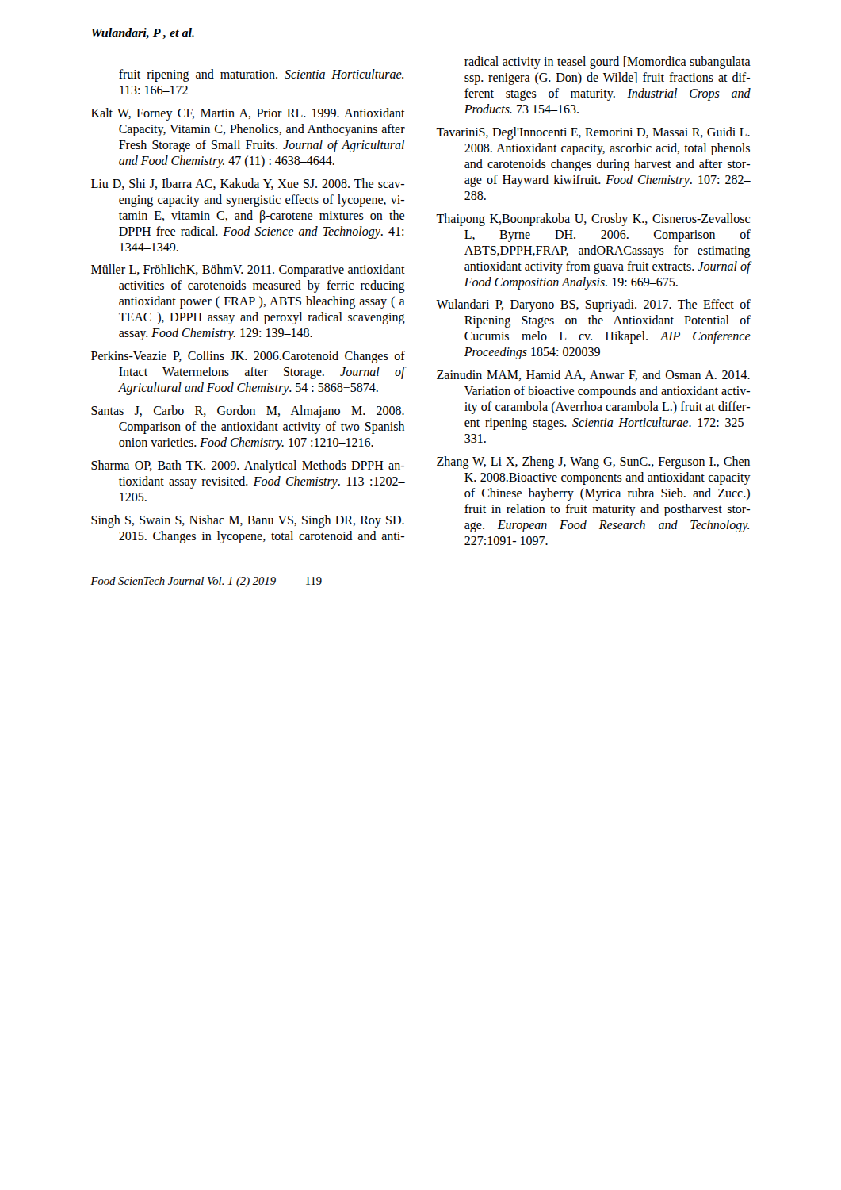Wulandari, P , et al.
fruit ripening and maturation. Scientia Horticulturae. 113: 166–172
Kalt W, Forney CF, Martin A, Prior RL. 1999. Antioxidant Capacity, Vitamin C, Phenolics, and Anthocyanins after Fresh Storage of Small Fruits. Journal of Agricultural and Food Chemistry. 47 (11) : 4638–4644.
Liu D, Shi J, Ibarra AC, Kakuda Y, Xue SJ. 2008. The scavenging capacity and synergistic effects of lycopene, vitamin E, vitamin C, and β-carotene mixtures on the DPPH free radical. Food Science and Technology. 41: 1344–1349.
Müller L, FröhlichK, BöhmV. 2011. Comparative antioxidant activities of carotenoids measured by ferric reducing antioxidant power ( FRAP ), ABTS bleaching assay ( a TEAC ), DPPH assay and peroxyl radical scavenging assay. Food Chemistry. 129: 139–148.
Perkins-Veazie P, Collins JK. 2006.Carotenoid Changes of Intact Watermelons after Storage. Journal of Agricultural and Food Chemistry. 54 : 5868−5874.
Santas J, Carbo R, Gordon M, Almajano M. 2008. Comparison of the antioxidant activity of two Spanish onion varieties. Food Chemistry. 107 :1210–1216.
Sharma OP, Bath TK. 2009. Analytical Methods DPPH antioxidant assay revisited. Food Chemistry. 113 :1202–1205.
Singh S, Swain S, Nishac M, Banu VS, Singh DR, Roy SD. 2015. Changes in lycopene, total carotenoid and anti-radical activity in teasel gourd [Momordica subangulata ssp. renigera (G. Don) de Wilde] fruit fractions at different stages of maturity. Industrial Crops and Products. 73 154–163.
TavariniS, Degl'Innocenti E, Remorini D, Massai R, Guidi L. 2008. Antioxidant capacity, ascorbic acid, total phenols and carotenoids changes during harvest and after storage of Hayward kiwifruit. Food Chemistry. 107: 282–288.
Thaipong K,Boonprakoba U, Crosby K., Cisneros-Zevallosc L, Byrne DH. 2006. Comparison of ABTS,DPPH,FRAP, andORACassays for estimating antioxidant activity from guava fruit extracts. Journal of Food Composition Analysis. 19: 669–675.
Wulandari P, Daryono BS, Supriyadi. 2017. The Effect of Ripening Stages on the Antioxidant Potential of Cucumis melo L cv. Hikapel. AIP Conference Proceedings 1854: 020039
Zainudin MAM, Hamid AA, Anwar F, and Osman A. 2014. Variation of bioactive compounds and antioxidant activity of carambola (Averrhoa carambola L.) fruit at different ripening stages. Scientia Horticulturae. 172: 325–331.
Zhang W, Li X, Zheng J, Wang G, SunC., Ferguson I., Chen K. 2008.Bioactive components and antioxidant capacity of Chinese bayberry (Myrica rubra Sieb. and Zucc.) fruit in relation to fruit maturity and postharvest storage. European Food Research and Technology. 227:1091- 1097.
Food ScienTech Journal Vol. 1 (2) 2019119